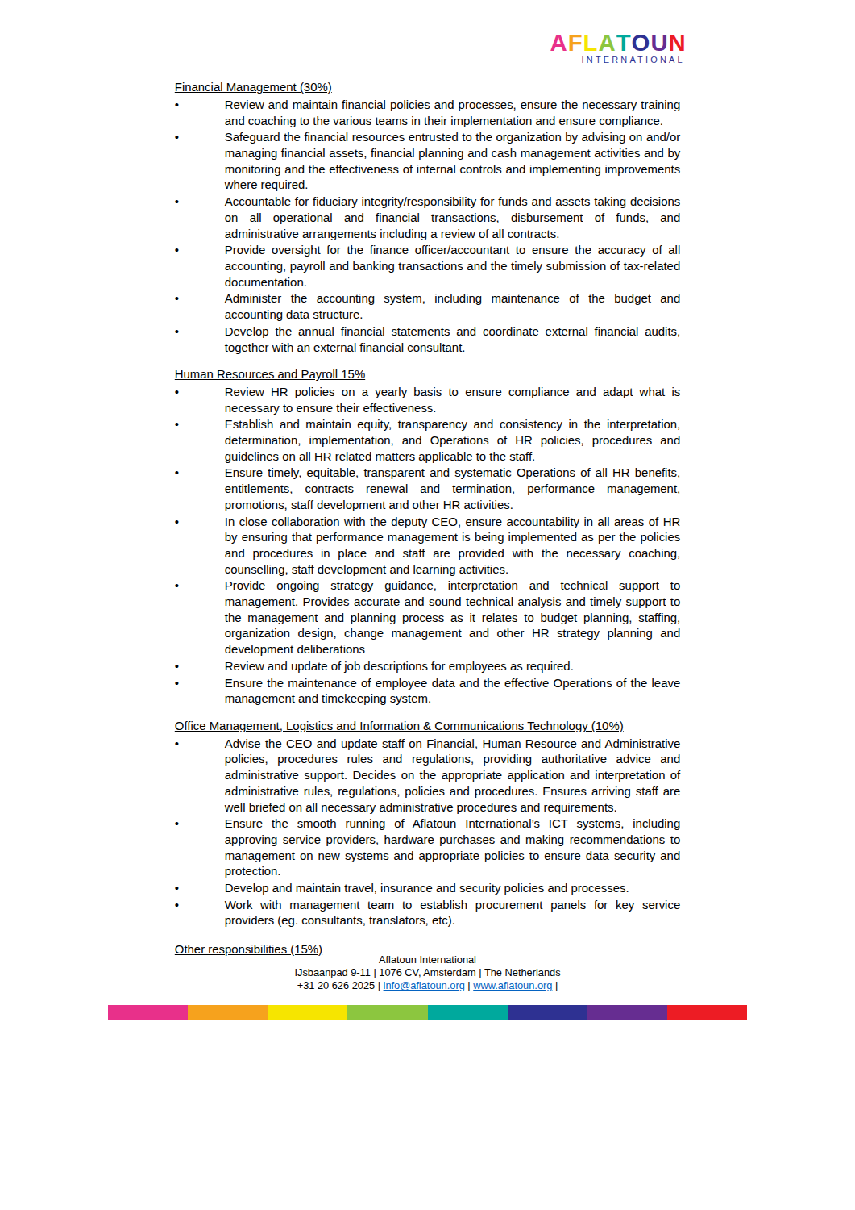AFLATOUN
INTERNATIONAL
Financial Management (30%)
Review and maintain financial policies and processes, ensure the necessary training and coaching to the various teams in their implementation and ensure compliance.
Safeguard the financial resources entrusted to the organization by advising on and/or managing financial assets, financial planning and cash management activities and by monitoring and the effectiveness of internal controls and implementing improvements where required.
Accountable for fiduciary integrity/responsibility for funds and assets taking decisions on all operational and financial transactions, disbursement of funds, and administrative arrangements including a review of all contracts.
Provide oversight for the finance officer/accountant to ensure the accuracy of all accounting, payroll and banking transactions and the timely submission of tax-related documentation.
Administer the accounting system, including maintenance of the budget and accounting data structure.
Develop the annual financial statements and coordinate external financial audits, together with an external financial consultant.
Human Resources and Payroll 15%
Review HR policies on a yearly basis to ensure compliance and adapt what is necessary to ensure their effectiveness.
Establish and maintain equity, transparency and consistency in the interpretation, determination, implementation, and Operations of HR policies, procedures and guidelines on all HR related matters applicable to the staff.
Ensure timely, equitable, transparent and systematic Operations of all HR benefits, entitlements, contracts renewal and termination, performance management, promotions, staff development and other HR activities.
In close collaboration with the deputy CEO, ensure accountability in all areas of HR by ensuring that performance management is being implemented as per the policies and procedures in place and staff are provided with the necessary coaching, counselling, staff development and learning activities.
Provide ongoing strategy guidance, interpretation and technical support to management. Provides accurate and sound technical analysis and timely support to the management and planning process as it relates to budget planning, staffing, organization design, change management and other HR strategy planning and development deliberations
Review and update of job descriptions for employees as required.
Ensure the maintenance of employee data and the effective Operations of the leave management and timekeeping system.
Office Management, Logistics and Information & Communications Technology (10%)
Advise the CEO and update staff on Financial, Human Resource and Administrative policies, procedures rules and regulations, providing authoritative advice and administrative support. Decides on the appropriate application and interpretation of administrative rules, regulations, policies and procedures. Ensures arriving staff are well briefed on all necessary administrative procedures and requirements.
Ensure the smooth running of Aflatoun International’s ICT systems, including approving service providers, hardware purchases and making recommendations to management on new systems and appropriate policies to ensure data security and protection.
Develop and maintain travel, insurance and security policies and processes.
Work with management team to establish procurement panels for key service providers (eg. consultants, translators, etc).
Other responsibilities (15%)
Aflatoun International
IJsbaanpad 9-11 | 1076 CV, Amsterdam | The Netherlands
+31 20 626 2025 | info@aflatoun.org | www.aflatoun.org |